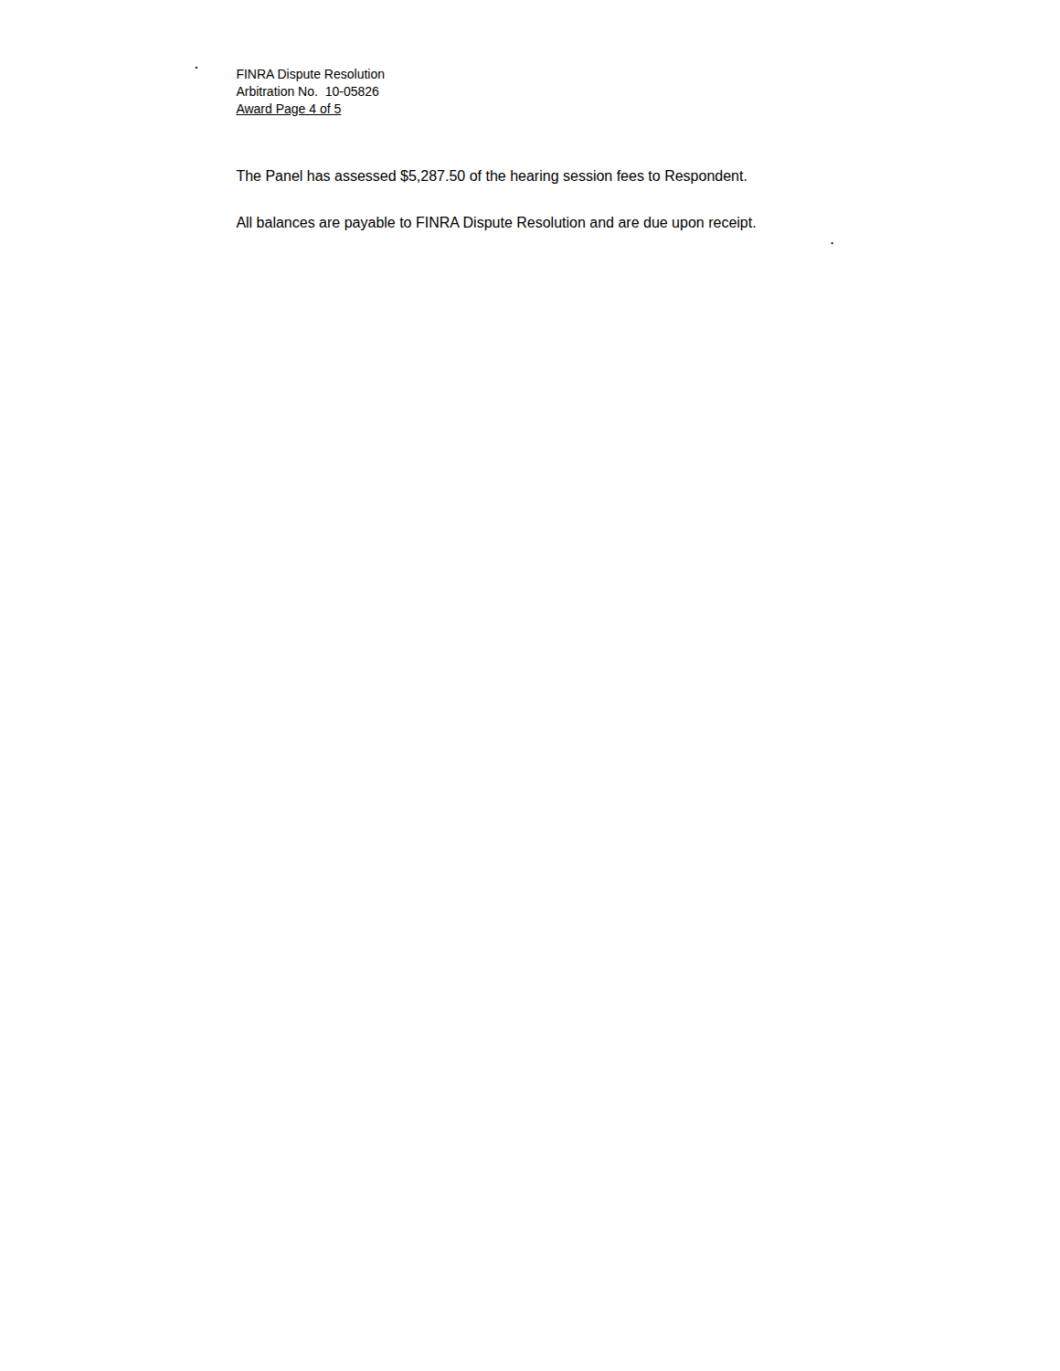.
FINRA Dispute Resolution
Arbitration No. 10-05826
Award Page 4 of 5
The Panel has assessed $5,287.50 of the hearing session fees to Respondent.
All balances are payable to FINRA Dispute Resolution and are due upon receipt.
.